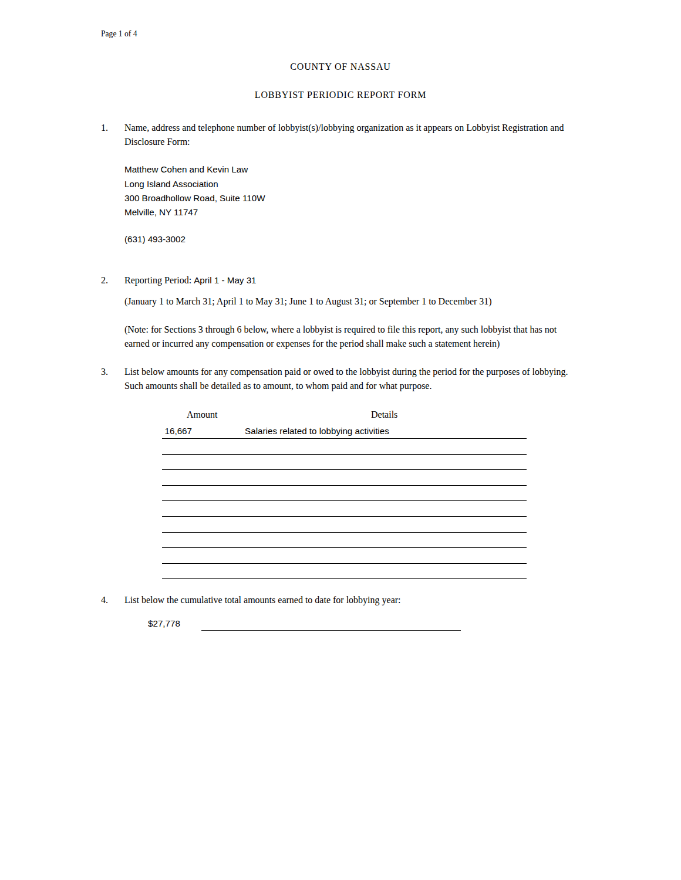Page 1 of 4
COUNTY OF NASSAU
LOBBYIST PERIODIC REPORT FORM
Name, address and telephone number of lobbyist(s)/lobbying organization as it appears on Lobbyist Registration and Disclosure Form: Matthew Cohen and Kevin Law
Long Island Association
300 Broadhollow Road, Suite 110W
Melville, NY 11747
(631) 493-3002
Reporting Period: April 1 - May 31
(January 1 to March 31; April 1 to May 31; June 1 to August 31; or September 1 to December 31)
(Note: for Sections 3 through 6 below, where a lobbyist is required to file this report, any such lobbyist that has not earned or incurred any compensation or expenses for the period shall make such a statement herein)
List below amounts for any compensation paid or owed to the lobbyist during the period for the purposes of lobbying. Such amounts shall be detailed as to amount, to whom paid and for what purpose.
| Amount | Details |
| --- | --- |
| 16,667 | Salaries related to lobbying activities |
List below the cumulative total amounts earned to date for lobbying year:
$27,778